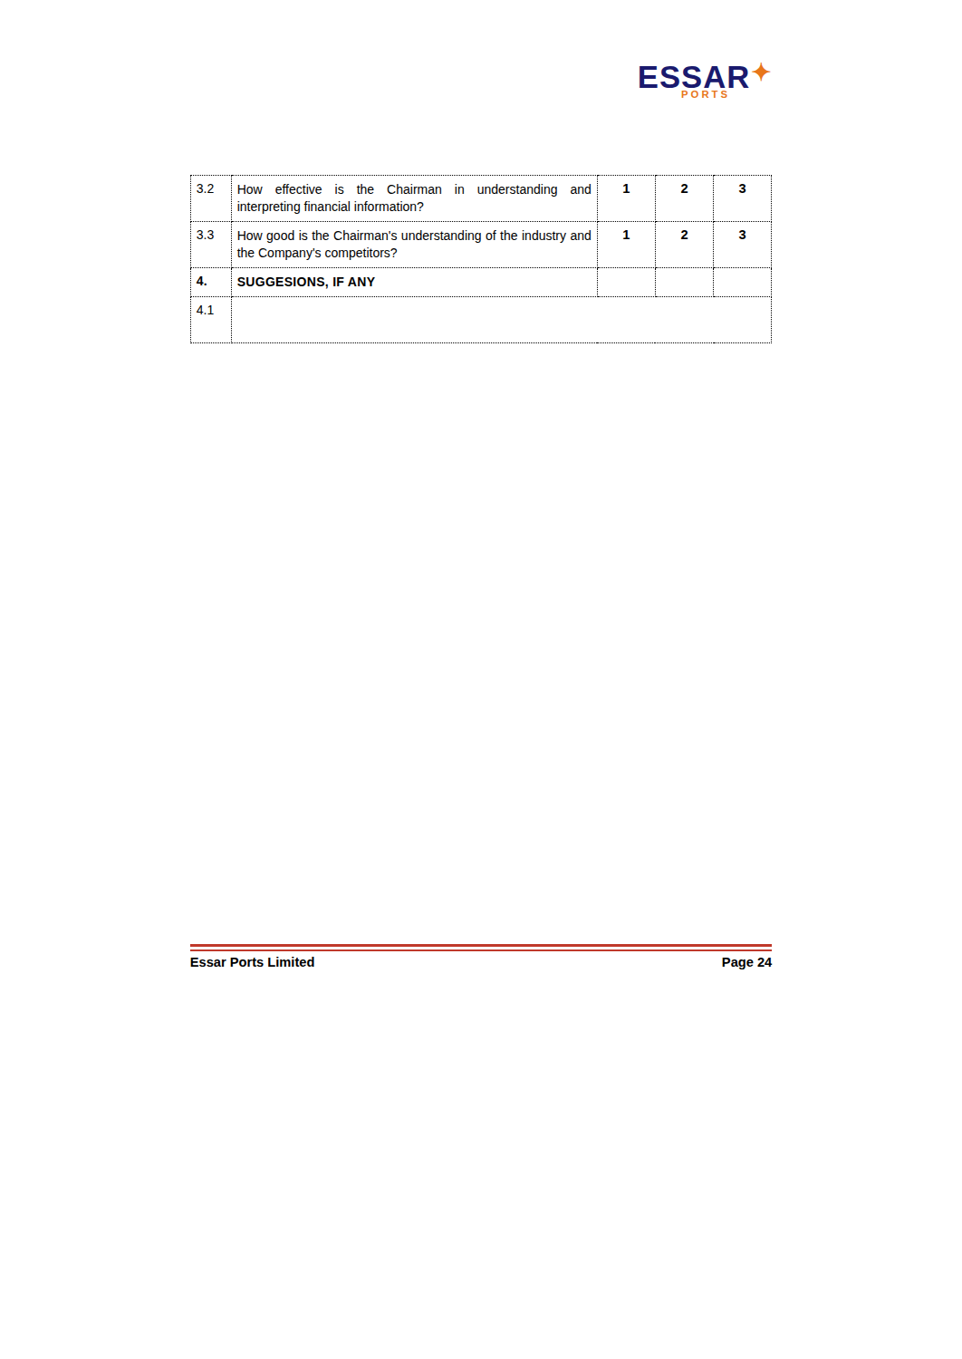ESSAR✦
PORTS
| 3.2 | How effective is the Chairman in understanding and interpreting financial information? | 1 | 2 | 3 |
| 3.3 | How good is the Chairman's understanding of the industry and the Company's competitors? | 1 | 2 | 3 |
| 4. | SUGGESIONS, IF ANY | | | |
| 4.1 | |
Essar Ports Limited Page 24